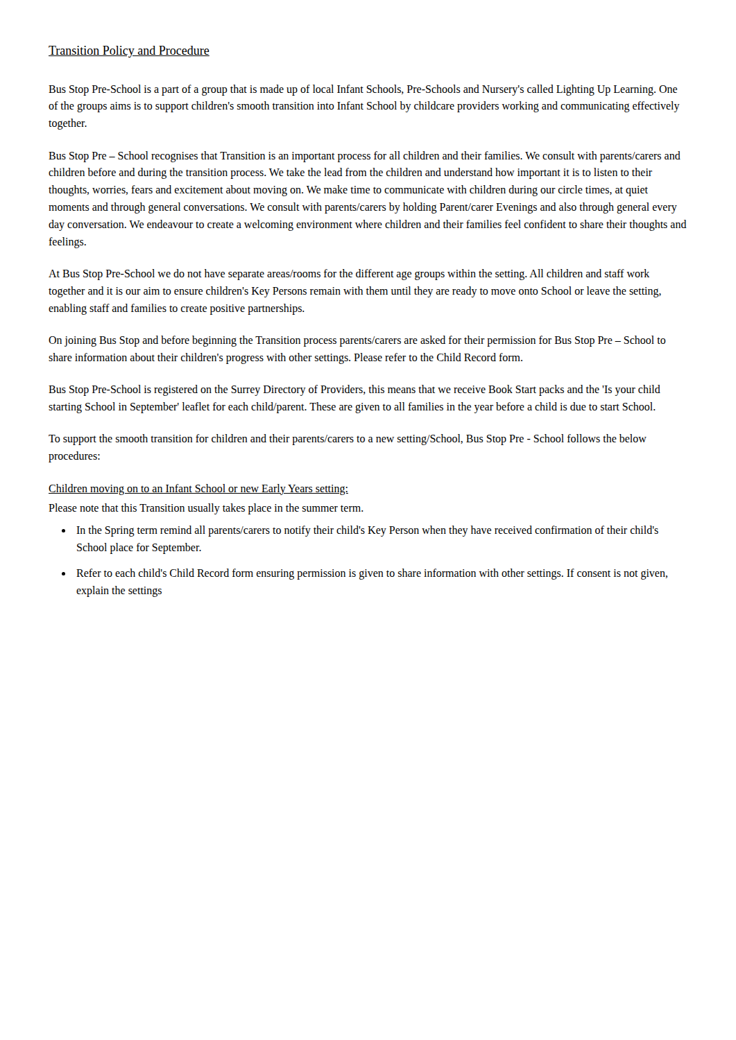Transition Policy and Procedure
Bus Stop Pre-School is a part of a group that is made up of local Infant Schools, Pre-Schools and Nursery's called Lighting Up Learning. One of the groups aims is to support children's smooth transition into Infant School by childcare providers working and communicating effectively together.
Bus Stop Pre – School recognises that Transition is an important process for all children and their families. We consult with parents/carers and children before and during the transition process. We take the lead from the children and understand how important it is to listen to their thoughts, worries, fears and excitement about moving on. We make time to communicate with children during our circle times, at quiet moments and through general conversations. We consult with parents/carers by holding Parent/carer Evenings and also through general every day conversation. We endeavour to create a welcoming environment where children and their families feel confident to share their thoughts and feelings.
At Bus Stop Pre-School we do not have separate areas/rooms for the different age groups within the setting. All children and staff work together and it is our aim to ensure children's Key Persons remain with them until they are ready to move onto School or leave the setting, enabling staff and families to create positive partnerships.
On joining Bus Stop and before beginning the Transition process parents/carers are asked for their permission for Bus Stop Pre – School to share information about their children's progress with other settings. Please refer to the Child Record form.
Bus Stop Pre-School is registered on the Surrey Directory of Providers, this means that we receive Book Start packs and the 'Is your child starting School in September' leaflet for each child/parent. These are given to all families in the year before a child is due to start School.
To support the smooth transition for children and their parents/carers to a new setting/School, Bus Stop Pre - School follows the below procedures:
Children moving on to an Infant School or new Early Years setting:
Please note that this Transition usually takes place in the summer term.
In the Spring term remind all parents/carers to notify their child's Key Person when they have received confirmation of their child's School place for September.
Refer to each child's Child Record form ensuring permission is given to share information with other settings. If consent is not given, explain the settings